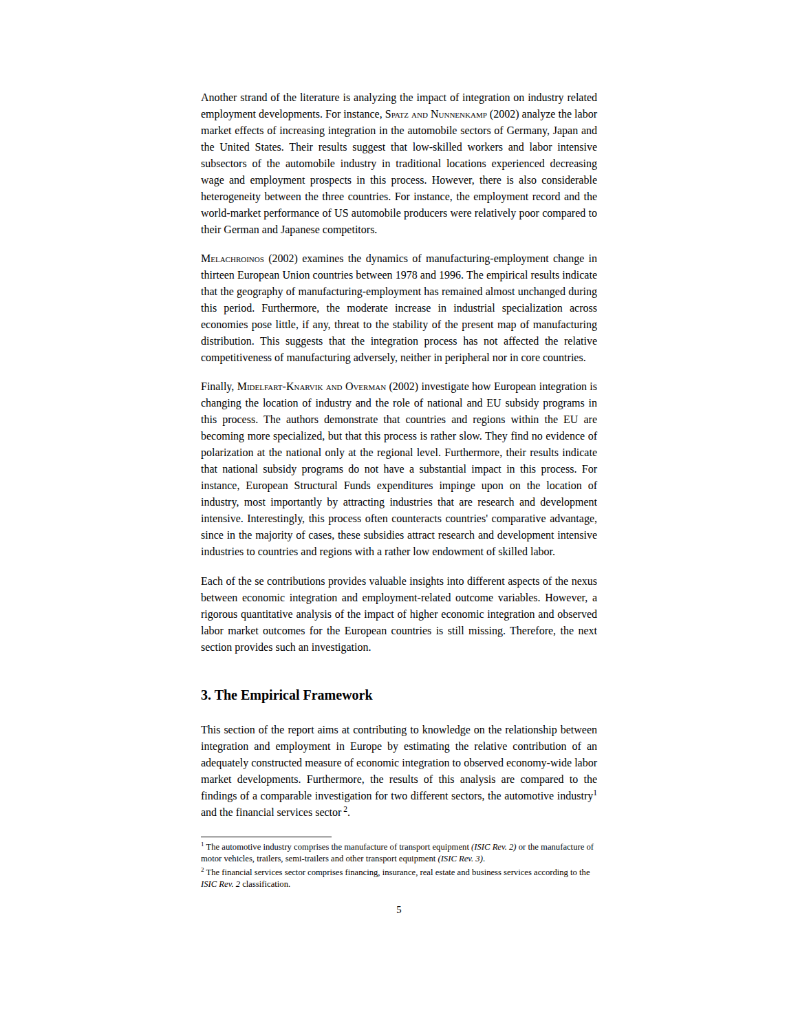Another strand of the literature is analyzing the impact of integration on industry related employment developments. For instance, Spatz and Nunnenkamp (2002) analyze the labor market effects of increasing integration in the automobile sectors of Germany, Japan and the United States. Their results suggest that low-skilled workers and labor intensive subsectors of the automobile industry in traditional locations experienced decreasing wage and employment prospects in this process. However, there is also considerable heterogeneity between the three countries. For instance, the employment record and the world-market performance of US automobile producers were relatively poor compared to their German and Japanese competitors.
Melachroinos (2002) examines the dynamics of manufacturing-employment change in thirteen European Union countries between 1978 and 1996. The empirical results indicate that the geography of manufacturing-employment has remained almost unchanged during this period. Furthermore, the moderate increase in industrial specialization across economies pose little, if any, threat to the stability of the present map of manufacturing distribution. This suggests that the integration process has not affected the relative competitiveness of manufacturing adversely, neither in peripheral nor in core countries.
Finally, Midelfart-Knarvik and Overman (2002) investigate how European integration is changing the location of industry and the role of national and EU subsidy programs in this process. The authors demonstrate that countries and regions within the EU are becoming more specialized, but that this process is rather slow. They find no evidence of polarization at the national only at the regional level. Furthermore, their results indicate that national subsidy programs do not have a substantial impact in this process. For instance, European Structural Funds expenditures impinge upon on the location of industry, most importantly by attracting industries that are research and development intensive. Interestingly, this process often counteracts countries' comparative advantage, since in the majority of cases, these subsidies attract research and development intensive industries to countries and regions with a rather low endowment of skilled labor.
Each of the se contributions provides valuable insights into different aspects of the nexus between economic integration and employment-related outcome variables. However, a rigorous quantitative analysis of the impact of higher economic integration and observed labor market outcomes for the European countries is still missing. Therefore, the next section provides such an investigation.
3. The Empirical Framework
This section of the report aims at contributing to knowledge on the relationship between integration and employment in Europe by estimating the relative contribution of an adequately constructed measure of economic integration to observed economy-wide labor market developments. Furthermore, the results of this analysis are compared to the findings of a comparable investigation for two different sectors, the automotive industry1 and the financial services sector 2.
1 The automotive industry comprises the manufacture of transport equipment (ISIC Rev. 2) or the manufacture of motor vehicles, trailers, semi-trailers and other transport equipment (ISIC Rev. 3).
2 The financial services sector comprises financing, insurance, real estate and business services according to the ISIC Rev. 2 classification.
5